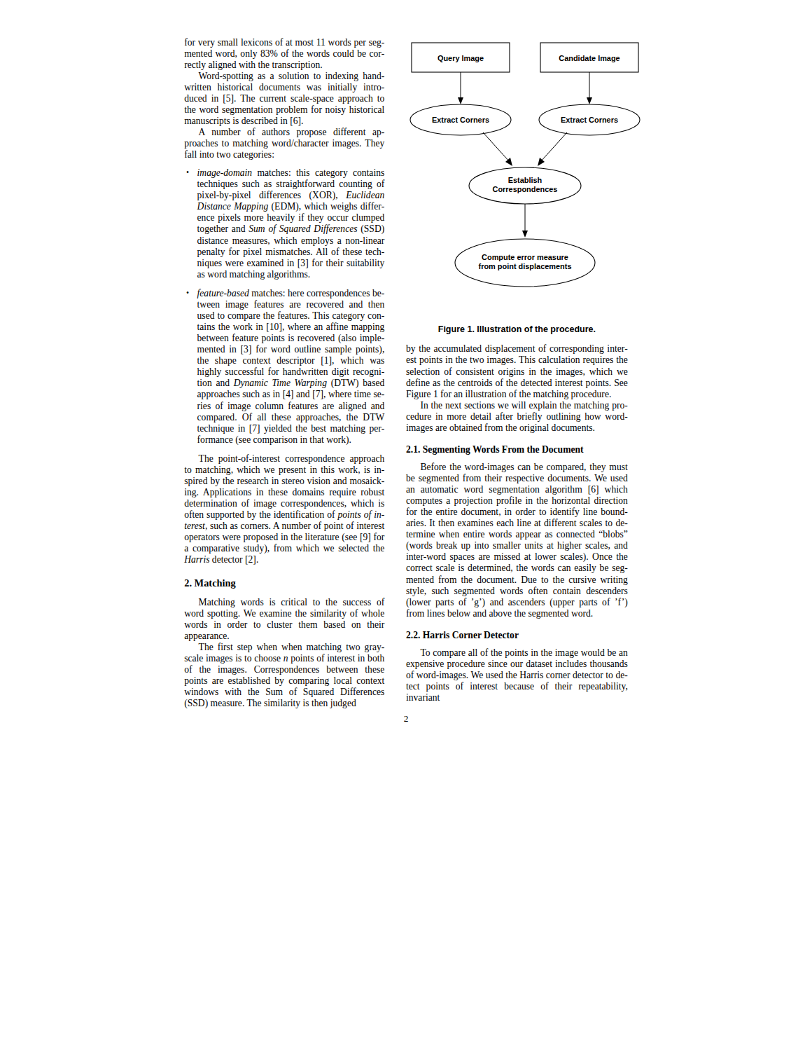for very small lexicons of at most 11 words per segmented word, only 83% of the words could be correctly aligned with the transcription.
Word-spotting as a solution to indexing handwritten historical documents was initially introduced in [5]. The current scale-space approach to the word segmentation problem for noisy historical manuscripts is described in [6].
A number of authors propose different approaches to matching word/character images. They fall into two categories:
image-domain matches: this category contains techniques such as straightforward counting of pixel-by-pixel differences (XOR), Euclidean Distance Mapping (EDM), which weighs difference pixels more heavily if they occur clumped together and Sum of Squared Differences (SSD) distance measures, which employs a non-linear penalty for pixel mismatches. All of these techniques were examined in [3] for their suitability as word matching algorithms.
feature-based matches: here correspondences between image features are recovered and then used to compare the features. This category contains the work in [10], where an affine mapping between feature points is recovered (also implemented in [3] for word outline sample points), the shape context descriptor [1], which was highly successful for handwritten digit recognition and Dynamic Time Warping (DTW) based approaches such as in [4] and [7], where time series of image column features are aligned and compared. Of all these approaches, the DTW technique in [7] yielded the best matching performance (see comparison in that work).
The point-of-interest correspondence approach to matching, which we present in this work, is inspired by the research in stereo vision and mosaicking. Applications in these domains require robust determination of image correspondences, which is often supported by the identification of points of interest, such as corners. A number of point of interest operators were proposed in the literature (see [9] for a comparative study), from which we selected the Harris detector [2].
2. Matching
Matching words is critical to the success of word spotting. We examine the similarity of whole words in order to cluster them based on their appearance.
The first step when when matching two gray-scale images is to choose n points of interest in both of the images. Correspondences between these points are established by comparing local context windows with the Sum of Squared Differences (SSD) measure. The similarity is then judged
Query Image Candidate Image Extract Corners Extract Corners Establish Correspondences Compute error measure from point displacements
Figure 1. Illustration of the procedure.
by the accumulated displacement of corresponding interest points in the two images. This calculation requires the selection of consistent origins in the images, which we define as the centroids of the detected interest points. See Figure 1 for an illustration of the matching procedure.
In the next sections we will explain the matching procedure in more detail after briefly outlining how word-images are obtained from the original documents.
2.1. Segmenting Words From the Document
Before the word-images can be compared, they must be segmented from their respective documents. We used an automatic word segmentation algorithm [6] which computes a projection profile in the horizontal direction for the entire document, in order to identify line boundaries. It then examines each line at different scales to determine when entire words appear as connected “blobs” (words break up into smaller units at higher scales, and inter-word spaces are missed at lower scales). Once the correct scale is determined, the words can easily be segmented from the document. Due to the cursive writing style, such segmented words often contain descenders (lower parts of ’g’) and ascenders (upper parts of ’f’) from lines below and above the segmented word.
2.2. Harris Corner Detector
To compare all of the points in the image would be an expensive procedure since our dataset includes thousands of word-images. We used the Harris corner detector to detect points of interest because of their repeatability, invariant
2